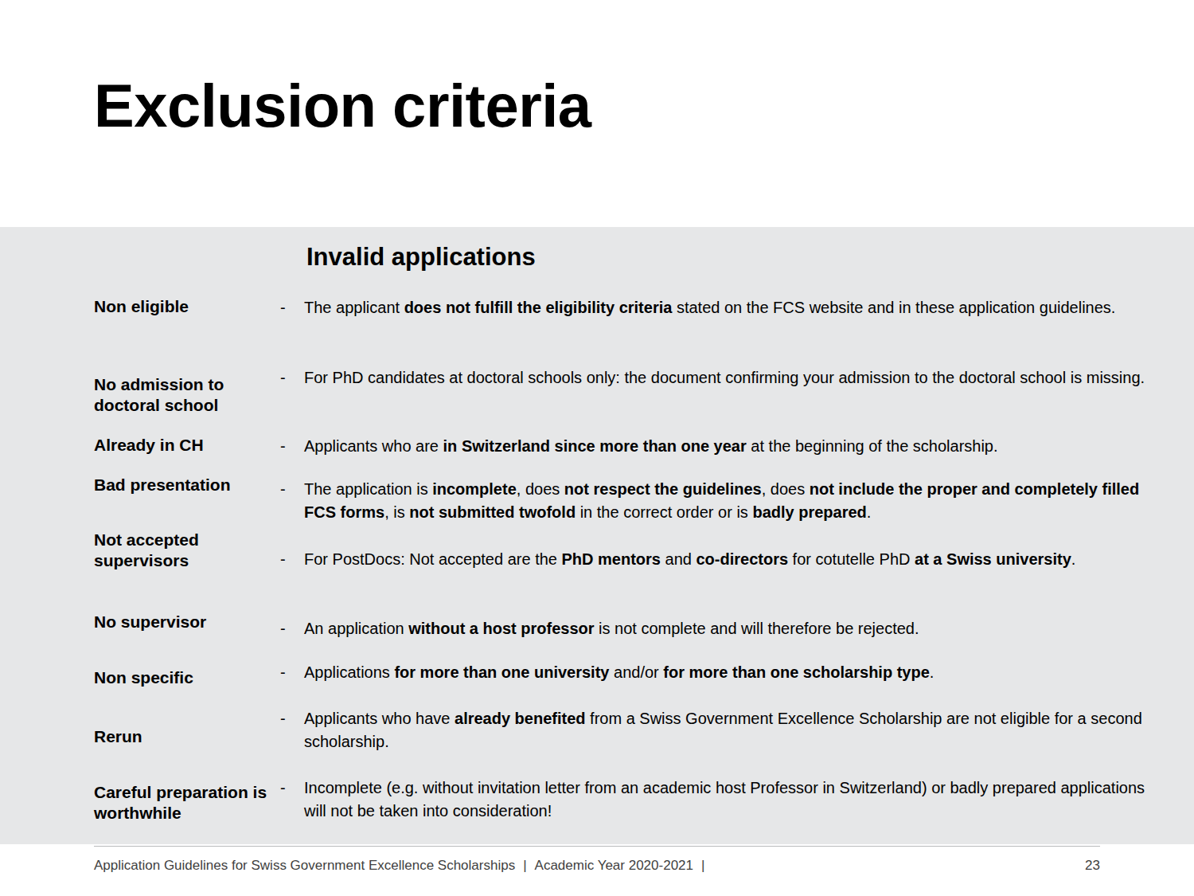Exclusion criteria
Invalid applications
Non eligible
- The applicant does not fulfill the eligibility criteria stated on the FCS website and in these application guidelines.
No admission to doctoral school
- For PhD candidates at doctoral schools only: the document confirming your admission to the doctoral school is missing.
Already in CH
- Applicants who are in Switzerland since more than one year at the beginning of the scholarship.
Bad presentation
- The application is incomplete, does not respect the guidelines, does not include the proper and completely filled FCS forms, is not submitted twofold in the correct order or is badly prepared.
Not accepted supervisors
- For PostDocs: Not accepted are the PhD mentors and co-directors for cotutelle PhD at a Swiss university.
No supervisor
- An application without a host professor is not complete and will therefore be rejected.
Non specific
- Applications for more than one university and/or for more than one scholarship type.
Rerun
- Applicants who have already benefited from a Swiss Government Excellence Scholarship are not eligible for a second scholarship.
Careful preparation is worthwhile
- Incomplete (e.g. without invitation letter from an academic host Professor in Switzerland) or badly prepared applications will not be taken into consideration!
Application Guidelines for Swiss Government Excellence Scholarships|Academic Year 2020-2021|
23